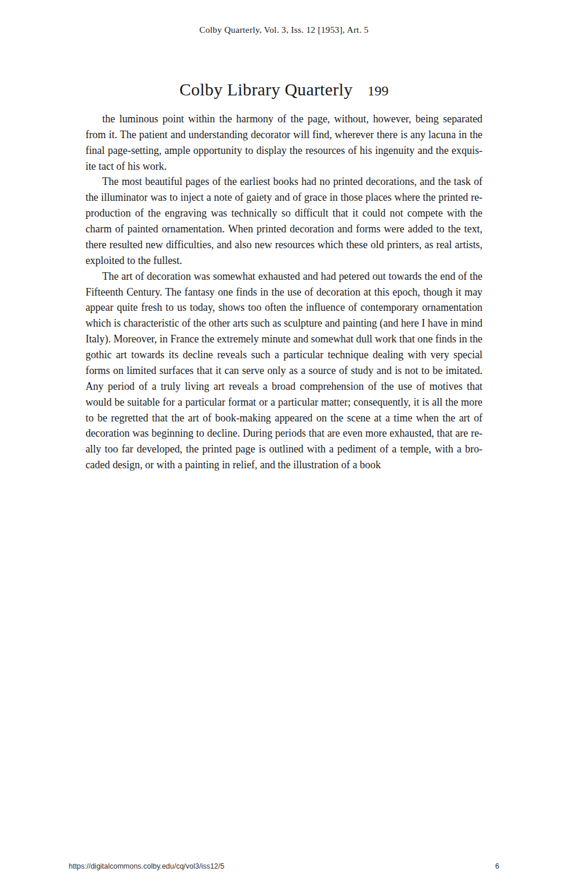Colby Quarterly, Vol. 3, Iss. 12 [1953], Art. 5
Colby Library Quarterly 199
the luminous point within the harmony of the page, without, however, being separated from it. The patient and understanding decorator will find, wherever there is any lacuna in the final page-setting, ample opportunity to display the resources of his ingenuity and the exquisite tact of his work.
The most beautiful pages of the earliest books had no printed decorations, and the task of the illuminator was to inject a note of gaiety and of grace in those places where the printed reproduction of the engraving was technically so difficult that it could not compete with the charm of painted ornamentation. When printed decoration and forms were added to the text, there resulted new difficulties, and also new resources which these old printers, as real artists, exploited to the fullest.
The art of decoration was somewhat exhausted and had petered out towards the end of the Fifteenth Century. The fantasy one finds in the use of decoration at this epoch, though it may appear quite fresh to us today, shows too often the influence of contemporary ornamentation which is characteristic of the other arts such as sculpture and painting (and here I have in mind Italy). Moreover, in France the extremely minute and somewhat dull work that one finds in the gothic art towards its decline reveals such a particular technique dealing with very special forms on limited surfaces that it can serve only as a source of study and is not to be imitated. Any period of a truly living art reveals a broad comprehension of the use of motives that would be suitable for a particular format or a particular matter; consequently, it is all the more to be regretted that the art of book-making appeared on the scene at a time when the art of decoration was beginning to decline. During periods that are even more exhausted, that are really too far developed, the printed page is outlined with a pediment of a temple, with a brocaded design, or with a painting in relief, and the illustration of a book
https://digitalcommons.colby.edu/cq/vol3/iss12/5 6